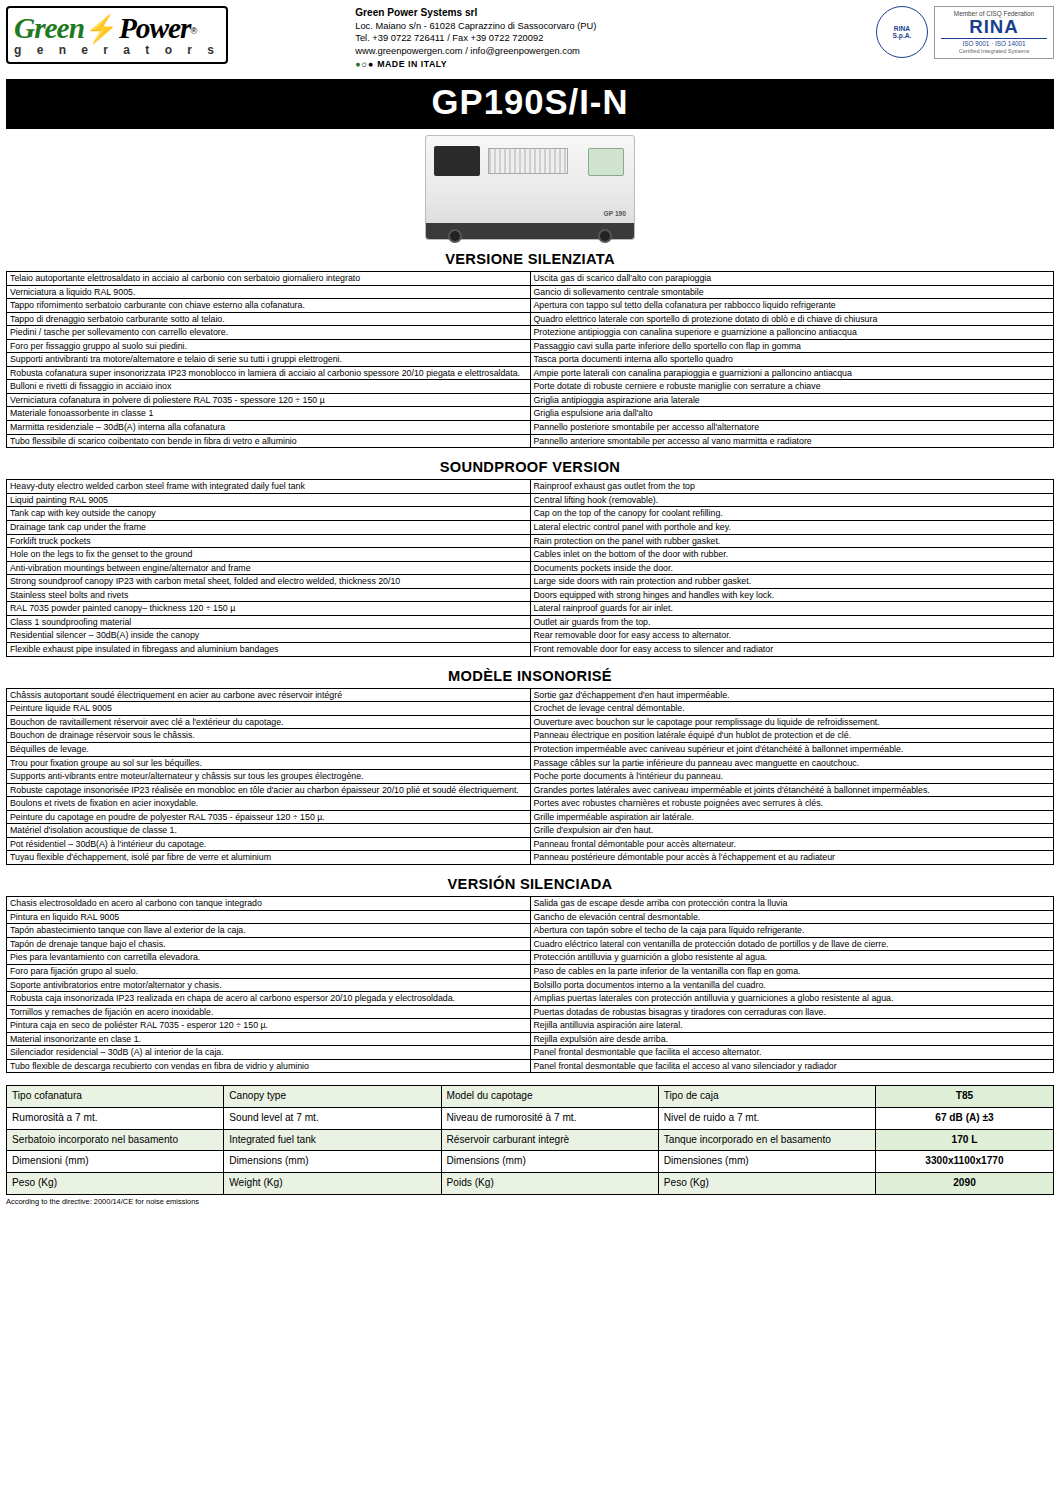Green⚡Power® g e n e r a t o r s
Green Power Systems srl
Loc. Maiano s/n - 61028 Caprazzino di Sassocorvaro (PU)
Tel. +39 0722 726411 / Fax +39 0722 720092
www.greenpowergen.com / info@greenpowergen.com
●●● MADE IN ITALY
RINA
S.p.A.
Member of CISQ Federation
RINA
ISO 9001 · ISO 14001
Certified Integrated Systems
GP190S/I-N
GP 190
VERSIONE SILENZIATA
| Telaio autoportante elettrosaldato in acciaio al carbonio con serbatoio giornaliero integrato | Uscita gas di scarico dall'alto con parapioggia |
| Verniciatura a liquido RAL 9005. | Gancio di sollevamento centrale smontabile |
| Tappo rifornimento serbatoio carburante con chiave esterno alla cofanatura. | Apertura con tappo sul tetto della cofanatura per rabbocco liquido refrigerante |
| Tappo di drenaggio serbatoio carburante sotto al telaio. | Quadro elettrico laterale con sportello di protezione dotato di oblò e di chiave di chiusura |
| Piedini / tasche per sollevamento con carrello elevatore. | Protezione antipioggia con canalina superiore e guarnizione a palloncino antiacqua |
| Foro per fissaggio gruppo al suolo sui piedini. | Passaggio cavi sulla parte inferiore dello sportello con flap in gomma |
| Supporti antivibranti tra motore/alternatore e telaio di serie su tutti i gruppi elettrogeni. | Tasca porta documenti interna allo sportello quadro |
| Robusta cofanatura super insonorizzata IP23 monoblocco in lamiera di acciaio al carbonio spessore 20/10 piegata e elettrosaldata. | Ampie porte laterali con canalina parapioggia e guarnizioni a palloncino antiacqua |
| Bulloni e rivetti di fissaggio in acciaio inox | Porte dotate di robuste cerniere e robuste maniglie con serrature a chiave |
| Verniciatura cofanatura in polvere di poliestere RAL 7035 - spessore 120 ÷ 150 µ | Griglia antipioggia aspirazione aria laterale |
| Materiale fonoassorbente in classe 1 | Griglia espulsione aria dall'alto |
| Marmitta residenziale – 30dB(A) interna alla cofanatura | Pannello posteriore smontabile per accesso all'alternatore |
| Tubo flessibile di scarico coibentato con bende in fibra di vetro e alluminio | Pannello anteriore smontabile per accesso al vano marmitta e radiatore |
SOUNDPROOF VERSION
| Heavy-duty electro welded carbon steel frame with integrated daily fuel tank | Rainproof exhaust gas outlet from the top |
| Liquid painting RAL 9005 | Central lifting hook (removable). |
| Tank cap with key outside the canopy | Cap on the top of the canopy for coolant refilling. |
| Drainage tank cap under the frame | Lateral electric control panel with porthole and key. |
| Forklift truck pockets | Rain protection on the panel with rubber gasket. |
| Hole on the legs to fix the genset to the ground | Cables inlet on the bottom of the door with rubber. |
| Anti-vibration mountings between engine/alternator and frame | Documents pockets inside the door. |
| Strong soundproof canopy IP23 with carbon metal sheet, folded and electro welded, thickness 20/10 | Large side doors with rain protection and rubber gasket. |
| Stainless steel bolts and rivets | Doors equipped with strong hinges and handles with key lock. |
| RAL 7035 powder painted canopy– thickness 120 ÷ 150 µ | Lateral rainproof guards for air inlet. |
| Class 1 soundproofing material | Outlet air guards from the top. |
| Residential silencer – 30dB(A) inside the canopy | Rear removable door for easy access to alternator. |
| Flexible exhaust pipe insulated in fibregass and aluminium bandages | Front removable door for easy access to silencer and radiator |
MODÈLE INSONORISÉ
| Châssis autoportant soudé électriquement en acier au carbone avec réservoir intégré | Sortie gaz d'échappement d'en haut imperméable. |
| Peinture liquide RAL 9005 | Crochet de levage central démontable. |
| Bouchon de ravitaillement réservoir avec clé a l'extérieur du capotage. | Ouverture avec bouchon sur le capotage pour remplissage du liquide de refroidissement. |
| Bouchon de drainage réservoir sous le châssis. | Panneau électrique en position latérale équipé d'un hublot de protection et de clé. |
| Béquilles de levage. | Protection imperméable avec caniveau supérieur et joint d'étanchéité à ballonnet imperméable. |
| Trou pour fixation groupe au sol sur les béquilles. | Passage câbles sur la partie inférieure du panneau avec manguette en caoutchouc. |
| Supports anti-vibrants entre moteur/alternateur y châssis sur tous les groupes électrogène. | Poche porte documents à l'intérieur du panneau. |
| Robuste capotage insonorisée IP23 réalisée en monobloc en tôle d'acier au charbon épaisseur 20/10 plié et soudé électriquement. | Grandes portes latérales avec caniveau imperméable et joints d'étanchéité à ballonnet imperméables. |
| Boulons et rivets de fixation en acier inoxydable. | Portes avec robustes charnières et robuste poignées avec serrures à clés. |
| Peinture du capotage en poudre de polyester RAL 7035 - épaisseur 120 ÷ 150 µ. | Grille imperméable aspiration air latérale. |
| Matériel d'isolation acoustique de classe 1. | Grille d'expulsion air d'en haut. |
| Pot résidentiel – 30dB(A) à l'intérieur du capotage. | Panneau frontal démontable pour accès alternateur. |
| Tuyau flexible d'échappement, isolé par fibre de verre et aluminium | Panneau postérieure démontable pour accès à l'échappement et au radiateur |
VERSIÓN SILENCIADA
| Chasis electrosoldado en acero al carbono con tanque integrado | Salida gas de escape desde arriba con protección contra la lluvia |
| Pintura en liquido RAL 9005 | Gancho de elevación central desmontable. |
| Tapón abastecimiento tanque con llave al exterior de la caja. | Abertura con tapón sobre el techo de la caja para líquido refrigerante. |
| Tapón de drenaje tanque bajo el chasis. | Cuadro eléctrico lateral con ventanilla de protección dotado de portillos y de llave de cierre. |
| Pies para levantamiento con carretilla elevadora. | Protección antilluvia y guarnición a globo resistente al agua. |
| Foro para fijación grupo al suelo. | Paso de cables en la parte inferior de la ventanilla con flap en goma. |
| Soporte antivibratorios entre motor/alternator y chasis. | Bolsillo porta documentos interno a la ventanilla del cuadro. |
| Robusta caja insonorizada IP23 realizada en chapa de acero al carbono espersor 20/10 plegada y electrosoldada. | Amplias puertas laterales con protección antilluvia y guarniciones a globo resistente al agua. |
| Tornillos y remaches de fijación en acero inoxidable. | Puertas dotadas de robustas bisagras y tiradores con cerraduras con llave. |
| Pintura caja en seco de poliéster RAL 7035 - esperor 120 ÷ 150 µ. | Rejilla antilluvia aspiración aire lateral. |
| Material insonorizante en clase 1. | Rejilla expulsión aire desde arriba. |
| Silenciador residencial – 30dB (A) al interior de la caja. | Panel frontal desmontable que facilita el acceso alternator. |
| Tubo flexible de descarga recubierto con vendas en fibra de vidrio y aluminio | Panel frontal desmontable que facilita el acceso al vano silenciador y radiador |
| Tipo cofanatura | Canopy type | Model du capotage | Tipo de caja | T85 |
| Rumorosità a 7 mt. | Sound level at 7 mt. | Niveau de rumorosité à 7 mt. | Nivel de ruido a 7 mt. | 67 dB (A) ±3 |
| Serbatoio incorporato nel basamento | Integrated fuel tank | Réservoir carburant integrè | Tanque incorporado en el basamento | 170 L |
| Dimensioni (mm) | Dimensions (mm) | Dimensions (mm) | Dimensiones (mm) | 3300x1100x1770 |
| Peso (Kg) | Weight (Kg) | Poids (Kg) | Peso (Kg) | 2090 |
According to the directive: 2000/14/CE for noise emissions